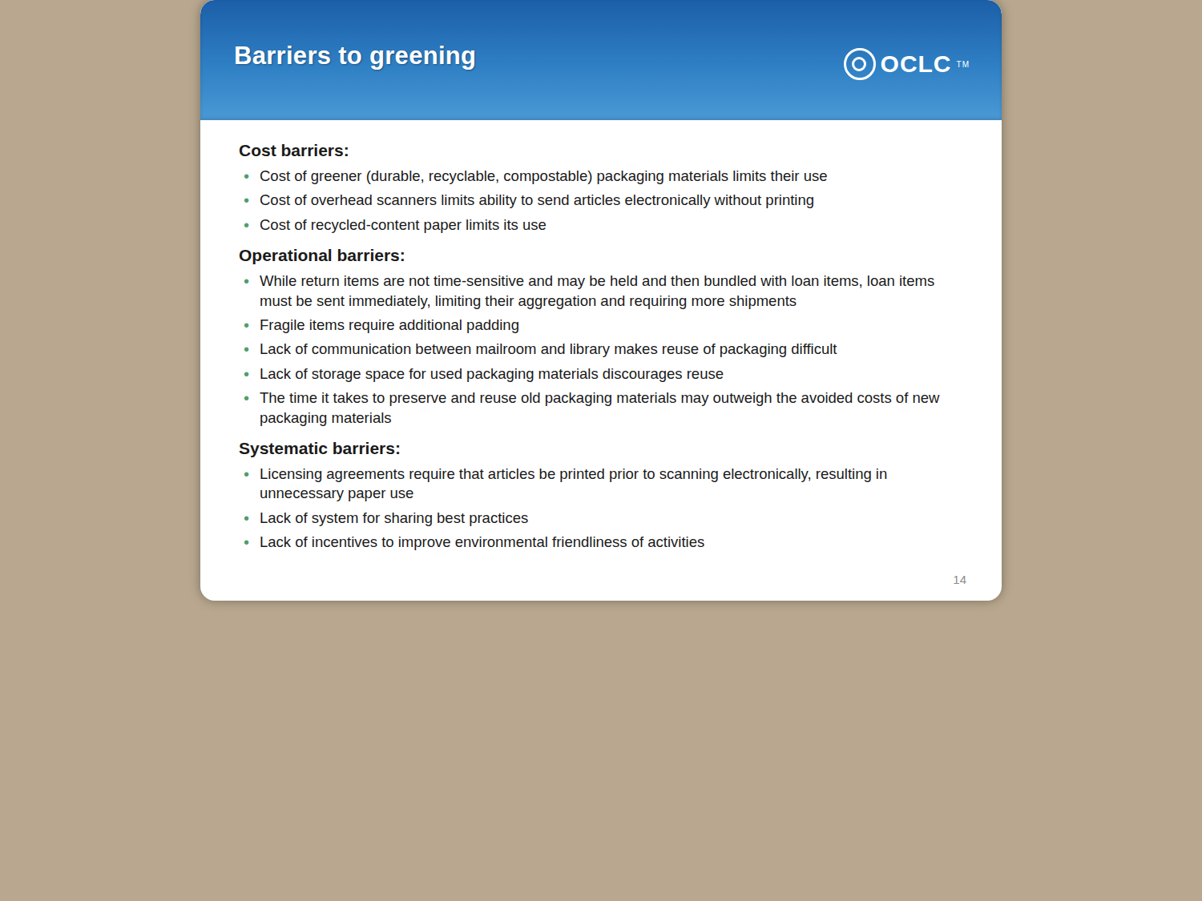Barriers to greening
OCLCTM
Cost barriers:
Cost of greener (durable, recyclable, compostable) packaging materials limits their use
Cost of overhead scanners limits ability to send articles electronically without printing
Cost of recycled-content paper limits its use
Operational barriers:
While return items are not time-sensitive and may be held and then bundled with loan items, loan items must be sent immediately, limiting their aggregation and requiring more shipments
Fragile items require additional padding
Lack of communication between mailroom and library makes reuse of packaging difficult
Lack of storage space for used packaging materials discourages reuse
The time it takes to preserve and reuse old packaging materials may outweigh the avoided costs of new packaging materials
Systematic barriers:
Licensing agreements require that articles be printed prior to scanning electronically, resulting in unnecessary paper use
Lack of system for sharing best practices
Lack of incentives to improve environmental friendliness of activities
14